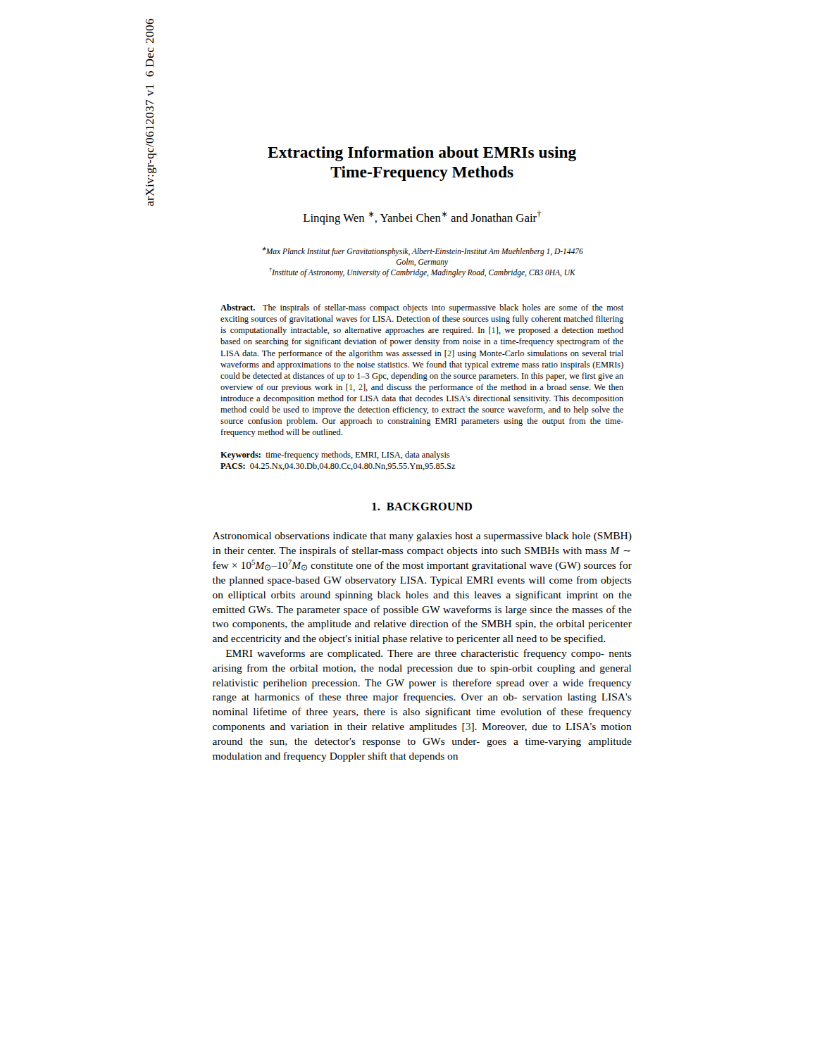arXiv:gr-qc/0612037 v1 6 Dec 2006
Extracting Information about EMRIs using
Time-Frequency Methods
Linqing Wen ∗, Yanbei Chen∗ and Jonathan Gair†
∗Max Planck Institut fuer Gravitationsphysik, Albert-Einstein-Institut Am Muehlenberg 1, D-14476 Golm, Germany †Institute of Astronomy, University of Cambridge, Madingley Road, Cambridge, CB3 0HA, UK
Abstract. The inspirals of stellar-mass compact objects into supermassive black holes are some of the most exciting sources of gravitational waves for LISA. Detection of these sources using fully coherent matched filtering is computationally intractable, so alternative approaches are required. In [1], we proposed a detection method based on searching for significant deviation of power density from noise in a time-frequency spectrogram of the LISA data. The performance of the algorithm was assessed in [2] using Monte-Carlo simulations on several trial waveforms and approximations to the noise statistics. We found that typical extreme mass ratio inspirals (EMRIs) could be detected at distances of up to 1–3 Gpc, depending on the source parameters. In this paper, we first give an overview of our previous work in [1, 2], and discuss the performance of the method in a broad sense. We then introduce a decomposition method for LISA data that decodes LISA's directional sensitivity. This decomposition method could be used to improve the detection efficiency, to extract the source waveform, and to help solve the source confusion problem. Our approach to constraining EMRI parameters using the output from the time-frequency method will be outlined.
Keywords: time-frequency methods, EMRI, LISA, data analysis
PACS: 04.25.Nx,04.30.Db,04.80.Cc,04.80.Nn,95.55.Ym,95.85.Sz
1. BACKGROUND
Astronomical observations indicate that many galaxies host a supermassive black hole (SMBH) in their center. The inspirals of stellar-mass compact objects into such SMBHs with mass M ∼ few × 105M⊙–107M⊙ constitute one of the most important gravitational wave (GW) sources for the planned space-based GW observatory LISA. Typical EMRI events will come from objects on elliptical orbits around spinning black holes and this leaves a significant imprint on the emitted GWs. The parameter space of possible GW waveforms is large since the masses of the two components, the amplitude and relative direction of the SMBH spin, the orbital pericenter and eccentricity and the object's initial phase relative to pericenter all need to be specified.
EMRI waveforms are complicated. There are three characteristic frequency compo- nents arising from the orbital motion, the nodal precession due to spin-orbit coupling and general relativistic perihelion precession. The GW power is therefore spread over a wide frequency range at harmonics of these three major frequencies. Over an ob- servation lasting LISA's nominal lifetime of three years, there is also significant time evolution of these frequency components and variation in their relative amplitudes [3]. Moreover, due to LISA's motion around the sun, the detector's response to GWs under- goes a time-varying amplitude modulation and frequency Doppler shift that depends on